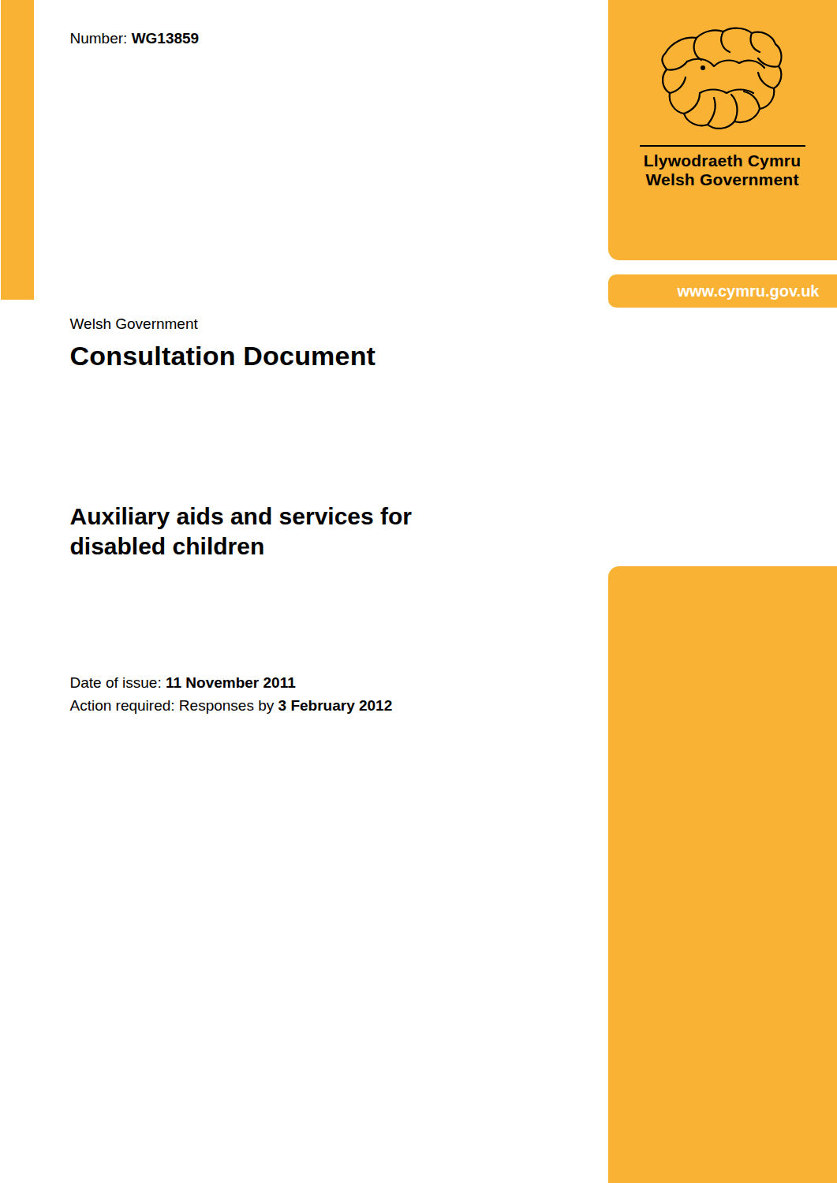Llywodraeth Cymru
Welsh Government
www.cymru.gov.uk
Number: WG13859
Welsh Government
Consultation Document
Auxiliary aids and services for disabled children
Date of issue: 11 November 2011
Action required: Responses by 3 February 2012